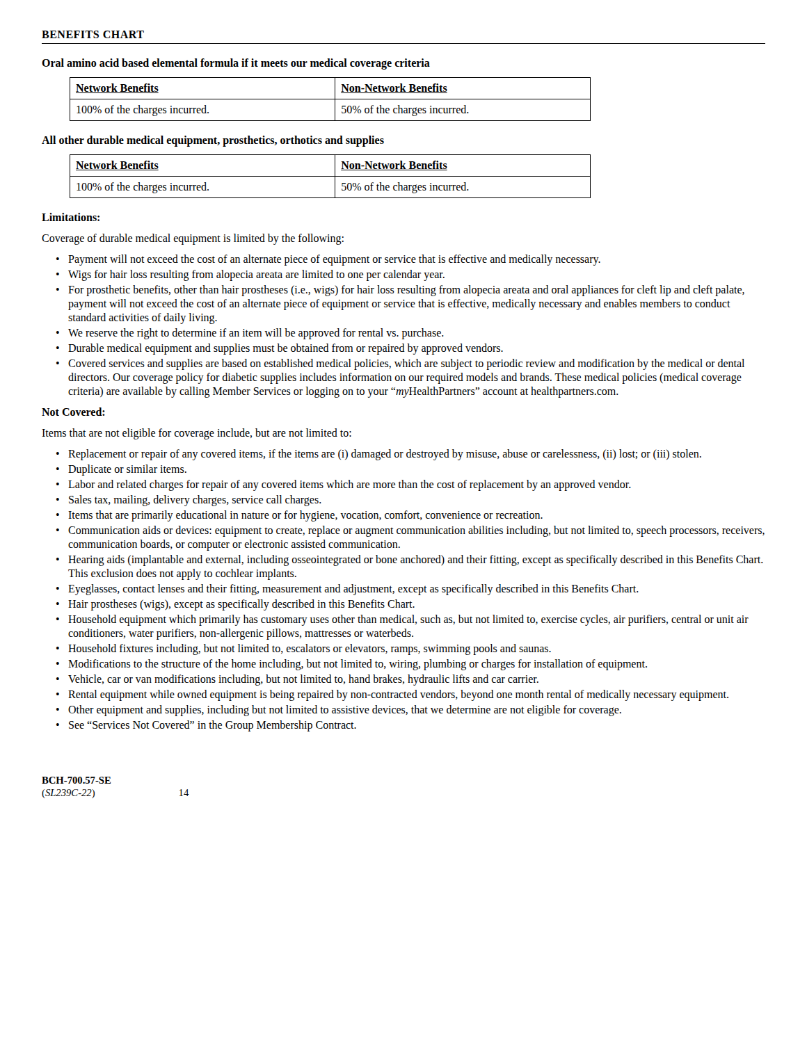BENEFITS CHART
Oral amino acid based elemental formula if it meets our medical coverage criteria
| Network Benefits | Non-Network Benefits |
| 100% of the charges incurred. | 50% of the charges incurred. |
All other durable medical equipment, prosthetics, orthotics and supplies
| Network Benefits | Non-Network Benefits |
| 100% of the charges incurred. | 50% of the charges incurred. |
Limitations:
Coverage of durable medical equipment is limited by the following:
Payment will not exceed the cost of an alternate piece of equipment or service that is effective and medically necessary.
Wigs for hair loss resulting from alopecia areata are limited to one per calendar year.
For prosthetic benefits, other than hair prostheses (i.e., wigs) for hair loss resulting from alopecia areata and oral appliances for cleft lip and cleft palate, payment will not exceed the cost of an alternate piece of equipment or service that is effective, medically necessary and enables members to conduct standard activities of daily living.
We reserve the right to determine if an item will be approved for rental vs. purchase.
Durable medical equipment and supplies must be obtained from or repaired by approved vendors.
Covered services and supplies are based on established medical policies, which are subject to periodic review and modification by the medical or dental directors. Our coverage policy for diabetic supplies includes information on our required models and brands. These medical policies (medical coverage criteria) are available by calling Member Services or logging on to your “my HealthPartners” account at healthpartners.com.
Not Covered:
Items that are not eligible for coverage include, but are not limited to:
Replacement or repair of any covered items, if the items are (i) damaged or destroyed by misuse, abuse or carelessness, (ii) lost; or (iii) stolen.
Duplicate or similar items.
Labor and related charges for repair of any covered items which are more than the cost of replacement by an approved vendor.
Sales tax, mailing, delivery charges, service call charges.
Items that are primarily educational in nature or for hygiene, vocation, comfort, convenience or recreation.
Communication aids or devices: equipment to create, replace or augment communication abilities including, but not limited to, speech processors, receivers, communication boards, or computer or electronic assisted communication.
Hearing aids (implantable and external, including osseointegrated or bone anchored) and their fitting, except as specifically described in this Benefits Chart. This exclusion does not apply to cochlear implants.
Eyeglasses, contact lenses and their fitting, measurement and adjustment, except as specifically described in this Benefits Chart.
Hair prostheses (wigs), except as specifically described in this Benefits Chart.
Household equipment which primarily has customary uses other than medical, such as, but not limited to, exercise cycles, air purifiers, central or unit air conditioners, water purifiers, non-allergenic pillows, mattresses or waterbeds.
Household fixtures including, but not limited to, escalators or elevators, ramps, swimming pools and saunas.
Modifications to the structure of the home including, but not limited to, wiring, plumbing or charges for installation of equipment.
Vehicle, car or van modifications including, but not limited to, hand brakes, hydraulic lifts and car carrier.
Rental equipment while owned equipment is being repaired by non-contracted vendors, beyond one month rental of medically necessary equipment.
Other equipment and supplies, including but not limited to assistive devices, that we determine are not eligible for coverage.
See “Services Not Covered” in the Group Membership Contract.
BCH-700.57-SE
(SL239C-22) 14